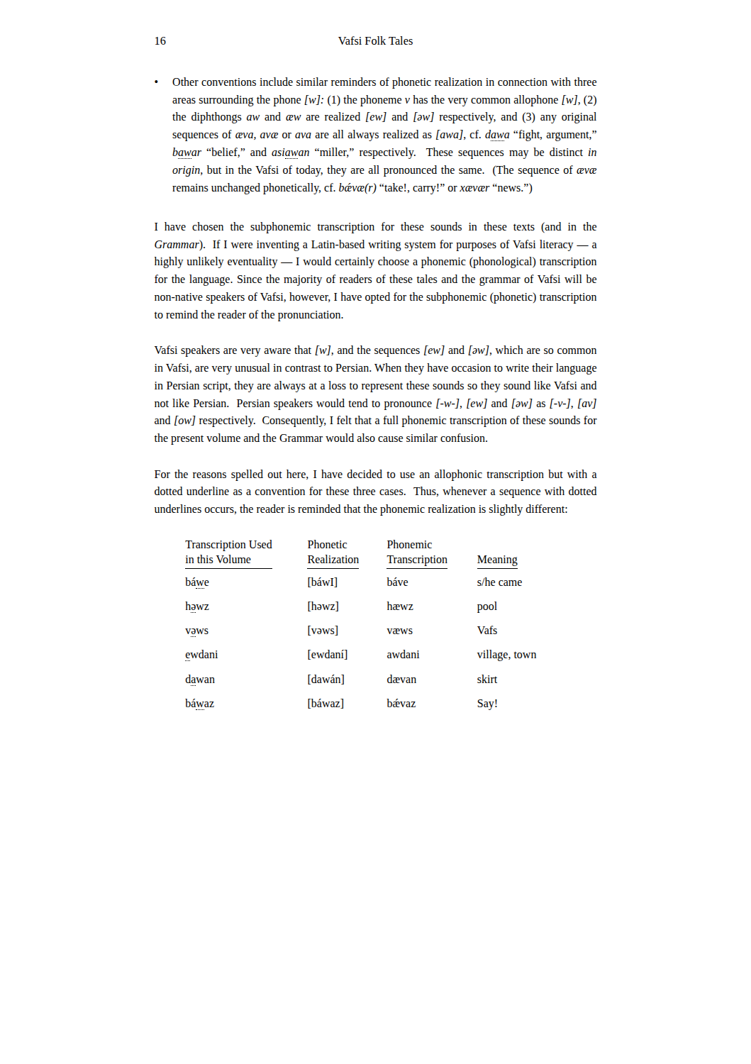16
Vafsi Folk Tales
•
Other conventions include similar reminders of phonetic realization in connection with three areas surrounding the phone [w]: (1) the phoneme v has the very common allophone [w], (2) the diphthongs aw and æw are realized [ew] and [ǝw] respectively, and (3) any original sequences of æva, avæ or ava are all always realized as [awa], cf. dawa “fight, argument,” bawar “belief,” and asiawan “miller,” respectively. These sequences may be distinct in origin, but in the Vafsi of today, they are all pronounced the same. (The sequence of ævæ remains unchanged phonetically, cf. bǽvæ(r) “take!, carry!” or xævær “news.”)
I have chosen the subphonemic transcription for these sounds in these texts (and in the Grammar). If I were inventing a Latin-based writing system for purposes of Vafsi literacy — a highly unlikely eventuality — I would certainly choose a phonemic (phonological) transcription for the language. Since the majority of readers of these tales and the grammar of Vafsi will be non-native speakers of Vafsi, however, I have opted for the subphonemic (phonetic) transcription to remind the reader of the pronunciation.
Vafsi speakers are very aware that [w], and the sequences [ew] and [ǝw], which are so common in Vafsi, are very unusual in contrast to Persian. When they have occasion to write their language in Persian script, they are always at a loss to represent these sounds so they sound like Vafsi and not like Persian. Persian speakers would tend to pronounce [-w-], [ew] and [ǝw] as [-v-], [av] and [ow] respectively. Consequently, I felt that a full phonemic transcription of these sounds for the present volume and the Grammar would also cause similar confusion.
For the reasons spelled out here, I have decided to use an allophonic transcription but with a dotted underline as a convention for these three cases. Thus, whenever a sequence with dotted underlines occurs, the reader is reminded that the phonemic realization is slightly different:
| Transcription Used in this Volume | Phonetic Realization | Phonemic Transcription | Meaning |
| --- | --- | --- | --- |
| bá w e | [báwI] | báve | s/he came |
| h ǝ wz | [hǝwz] | hæwz | pool |
| v ǝ ws | [vǝws] | væws | Vafs |
| e wdani | [ewdaní] | awdani | village, town |
| d a wan | [dawán] | dævan | skirt |
| bá w az | [báwaz] | bǽvaz | Say! |